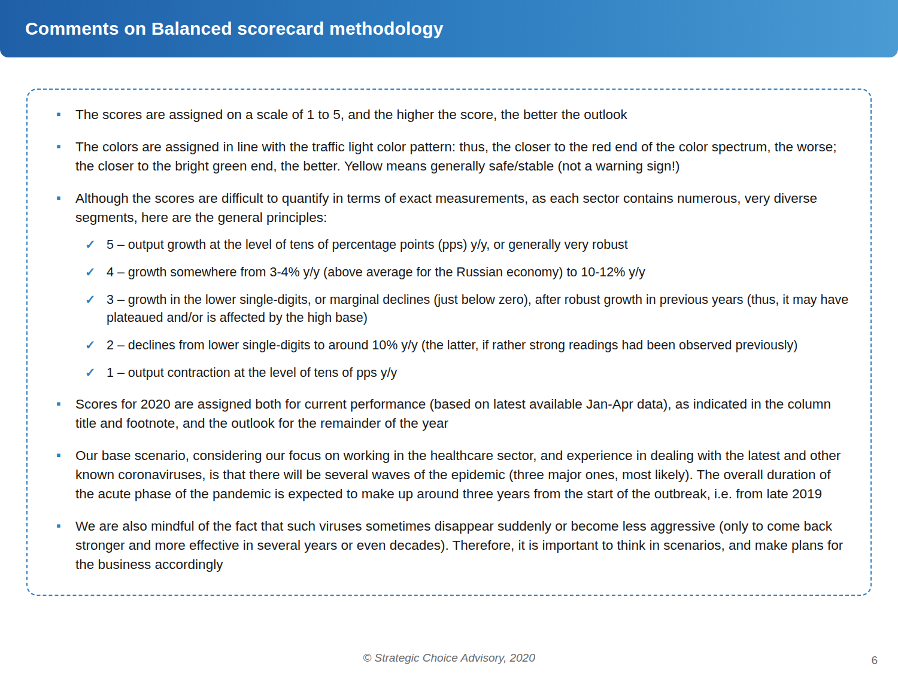Comments on Balanced scorecard methodology
The scores are assigned on a scale of 1 to 5, and the higher the score, the better the outlook
The colors are assigned in line with the traffic light color pattern: thus, the closer to the red end of the color spectrum, the worse; the closer to the bright green end, the better. Yellow means generally safe/stable (not a warning sign!)
Although the scores are difficult to quantify in terms of exact measurements, as each sector contains numerous, very diverse segments, here are the general principles:
5 – output growth at the level of tens of percentage points (pps) y/y, or generally very robust
4 – growth somewhere from 3-4% y/y (above average for the Russian economy) to 10-12% y/y
3 – growth in the lower single-digits, or marginal declines (just below zero), after robust growth in previous years (thus, it may have plateaued and/or is affected by the high base)
2 – declines from lower single-digits to around 10% y/y (the latter, if rather strong readings had been observed previously)
1 – output contraction at the level of tens of pps y/y
Scores for 2020 are assigned both for current performance (based on latest available Jan-Apr data), as indicated in the column title and footnote, and the outlook for the remainder of the year
Our base scenario, considering our focus on working in the healthcare sector, and experience in dealing with the latest and other known coronaviruses, is that there will be several waves of the epidemic (three major ones, most likely). The overall duration of the acute phase of the pandemic is expected to make up around three years from the start of the outbreak, i.e. from late 2019
We are also mindful of the fact that such viruses sometimes disappear suddenly or become less aggressive (only to come back stronger and more effective in several years or even decades). Therefore, it is important to think in scenarios, and make plans for the business accordingly
© Strategic Choice Advisory, 2020
6